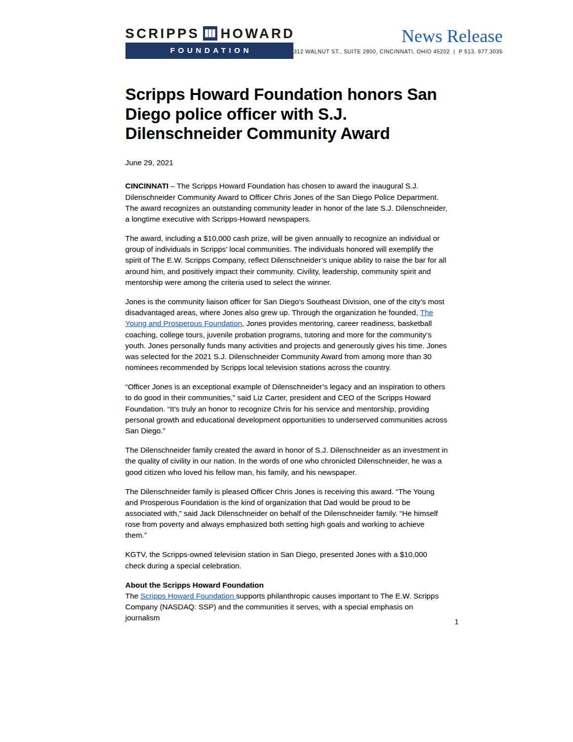SCRIPPS HOWARD
FOUNDATION
News Release
312 WALNUT ST., SUITE 2800, CINCINNATI, OHIO 45202 | P 513. 977.3035
Scripps Howard Foundation honors San Diego police officer with S.J. Dilenschneider Community Award
June 29, 2021
CINCINNATI – The Scripps Howard Foundation has chosen to award the inaugural S.J. Dilenschneider Community Award to Officer Chris Jones of the San Diego Police Department. The award recognizes an outstanding community leader in honor of the late S.J. Dilenschneider, a longtime executive with Scripps-Howard newspapers.
The award, including a $10,000 cash prize, will be given annually to recognize an individual or group of individuals in Scripps’ local communities. The individuals honored will exemplify the spirit of The E.W. Scripps Company, reflect Dilenschneider’s unique ability to raise the bar for all around him, and positively impact their community. Civility, leadership, community spirit and mentorship were among the criteria used to select the winner.
Jones is the community liaison officer for San Diego’s Southeast Division, one of the city’s most disadvantaged areas, where Jones also grew up. Through the organization he founded, The Young and Prosperous Foundation, Jones provides mentoring, career readiness, basketball coaching, college tours, juvenile probation programs, tutoring and more for the community’s youth. Jones personally funds many activities and projects and generously gives his time. Jones was selected for the 2021 S.J. Dilenschneider Community Award from among more than 30 nominees recommended by Scripps local television stations across the country.
“Officer Jones is an exceptional example of Dilenschneider’s legacy and an inspiration to others to do good in their communities,” said Liz Carter, president and CEO of the Scripps Howard Foundation. “It’s truly an honor to recognize Chris for his service and mentorship, providing personal growth and educational development opportunities to underserved communities across San Diego.”
The Dilenschneider family created the award in honor of S.J. Dilenschneider as an investment in the quality of civility in our nation. In the words of one who chronicled Dilenschneider, he was a good citizen who loved his fellow man, his family, and his newspaper.
The Dilenschneider family is pleased Officer Chris Jones is receiving this award. “The Young and Prosperous Foundation is the kind of organization that Dad would be proud to be associated with,” said Jack Dilenschneider on behalf of the Dilenschneider family. “He himself rose from poverty and always emphasized both setting high goals and working to achieve them.”
KGTV, the Scripps-owned television station in San Diego, presented Jones with a $10,000 check during a special celebration.
About the Scripps Howard Foundation
The Scripps Howard Foundation supports philanthropic causes important to The E.W. Scripps Company (NASDAQ: SSP) and the communities it serves, with a special emphasis on journalism
1